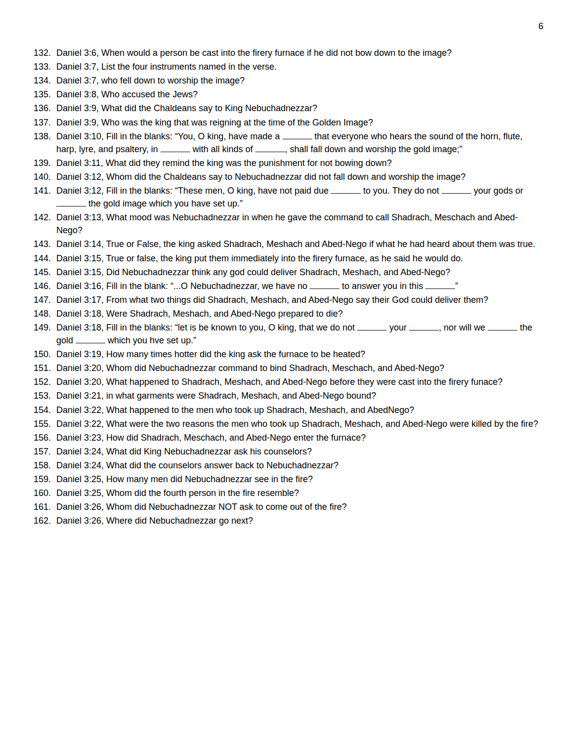6
Daniel 3:6, When would a person be cast into the firery furnace if he did not bow down to the image?
Daniel 3:7, List the four instruments named in the verse.
Daniel 3:7, who fell down to worship the image?
Daniel 3:8, Who accused the Jews?
Daniel 3:9, What did the Chaldeans say to King Nebuchadnezzar?
Daniel 3:9, Who was the king that was reigning at the time of the Golden Image?
Daniel 3:10, Fill in the blanks: “You, O king, have made a that everyone who hears the sound of the horn, flute, harp, lyre, and psaltery, in with all kinds of , shall fall down and worship the gold image;”
Daniel 3:11, What did they remind the king was the punishment for not bowing down?
Daniel 3:12, Whom did the Chaldeans say to Nebuchadnezzar did not fall down and worship the image?
Daniel 3:12, Fill in the blanks: “These men, O king, have not paid due to you. They do not your gods or the gold image which you have set up.”
Daniel 3:13, What mood was Nebuchadnezzar in when he gave the command to call Shadrach, Meschach and Abed-Nego?
Daniel 3:14, True or False, the king asked Shadrach, Meshach and Abed-Nego if what he had heard about them was true.
Daniel 3:15, True or false, the king put them immediately into the firery furnace, as he said he would do.
Daniel 3:15, Did Nebuchadnezzar think any god could deliver Shadrach, Meshach, and Abed-Nego?
Daniel 3:16, Fill in the blank: “...O Nebuchadnezzar, we have no to answer you in this ”
Daniel 3:17, From what two things did Shadrach, Meshach, and Abed-Nego say their God could deliver them?
Daniel 3:18, Were Shadrach, Meshach, and Abed-Nego prepared to die?
Daniel 3:18, Fill in the blanks: “let is be known to you, O king, that we do not your , nor will we the gold which you hve set up.”
Daniel 3:19, How many times hotter did the king ask the furnace to be heated?
Daniel 3:20, Whom did Nebuchadnezzar command to bind Shadrach, Meschach, and Abed-Nego?
Daniel 3:20, What happened to Shadrach, Meshach, and Abed-Nego before they were cast into the firery funace?
Daniel 3:21, in what garments were Shadrach, Meshach, and Abed-Nego bound?
Daniel 3:22, What happened to the men who took up Shadrach, Meshach, and AbedNego?
Daniel 3:22, What were the two reasons the men who took up Shadrach, Meshach, and Abed-Nego were killed by the fire?
Daniel 3:23, How did Shadrach, Meschach, and Abed-Nego enter the furnace?
Daniel 3:24, What did King Nebuchadnezzar ask his counselors?
Daniel 3:24, What did the counselors answer back to Nebuchadnezzar?
Daniel 3:25, How many men did Nebuchadnezzar see in the fire?
Daniel 3:25, Whom did the fourth person in the fire resemble?
Daniel 3:26, Whom did Nebuchadnezzar NOT ask to come out of the fire?
Daniel 3:26, Where did Nebuchadnezzar go next?